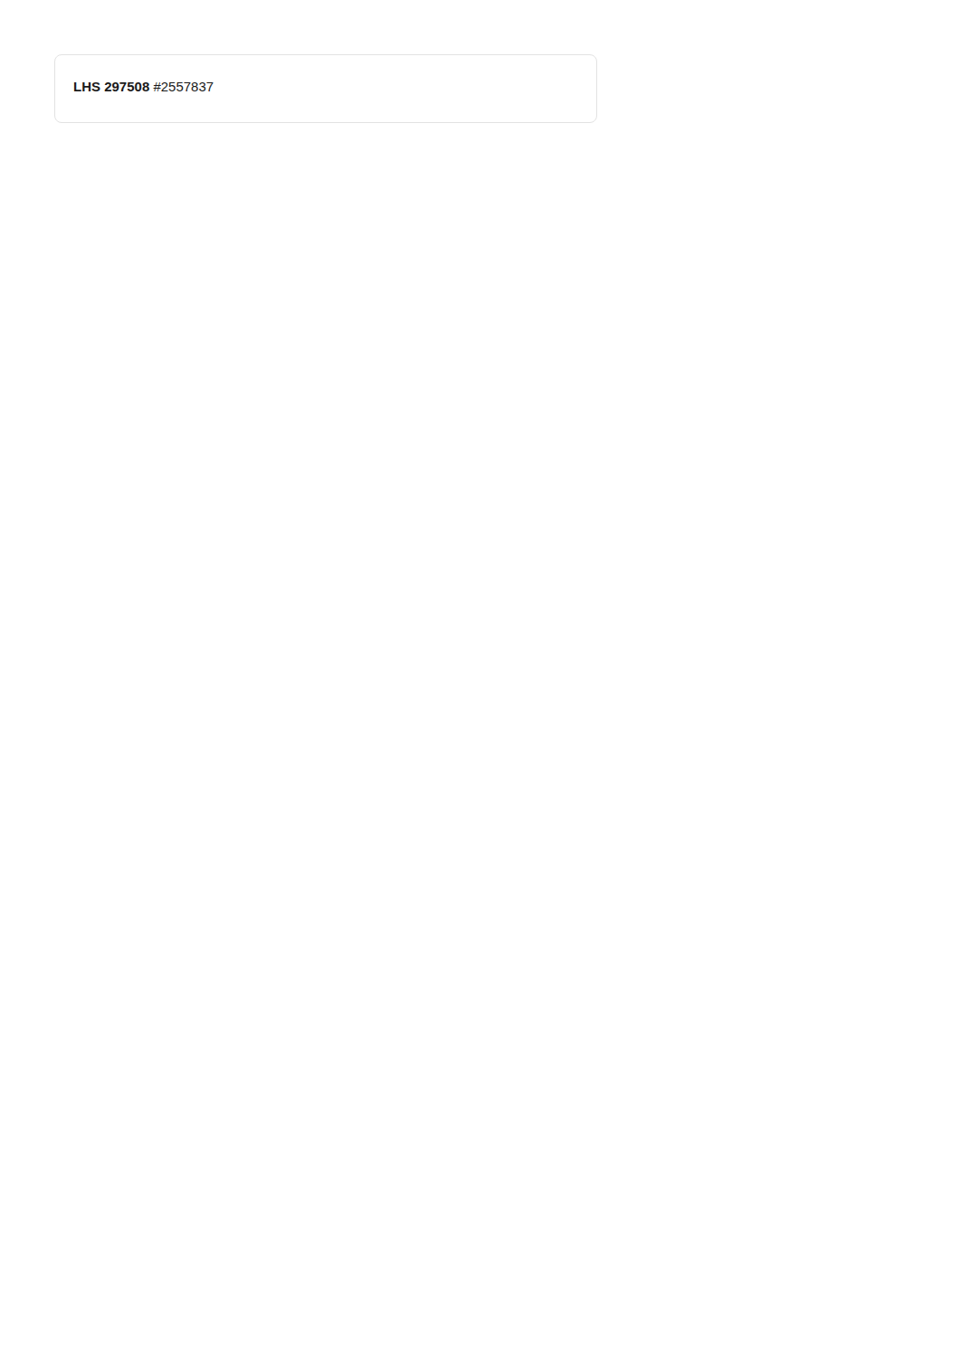LHS 297508 #2557837